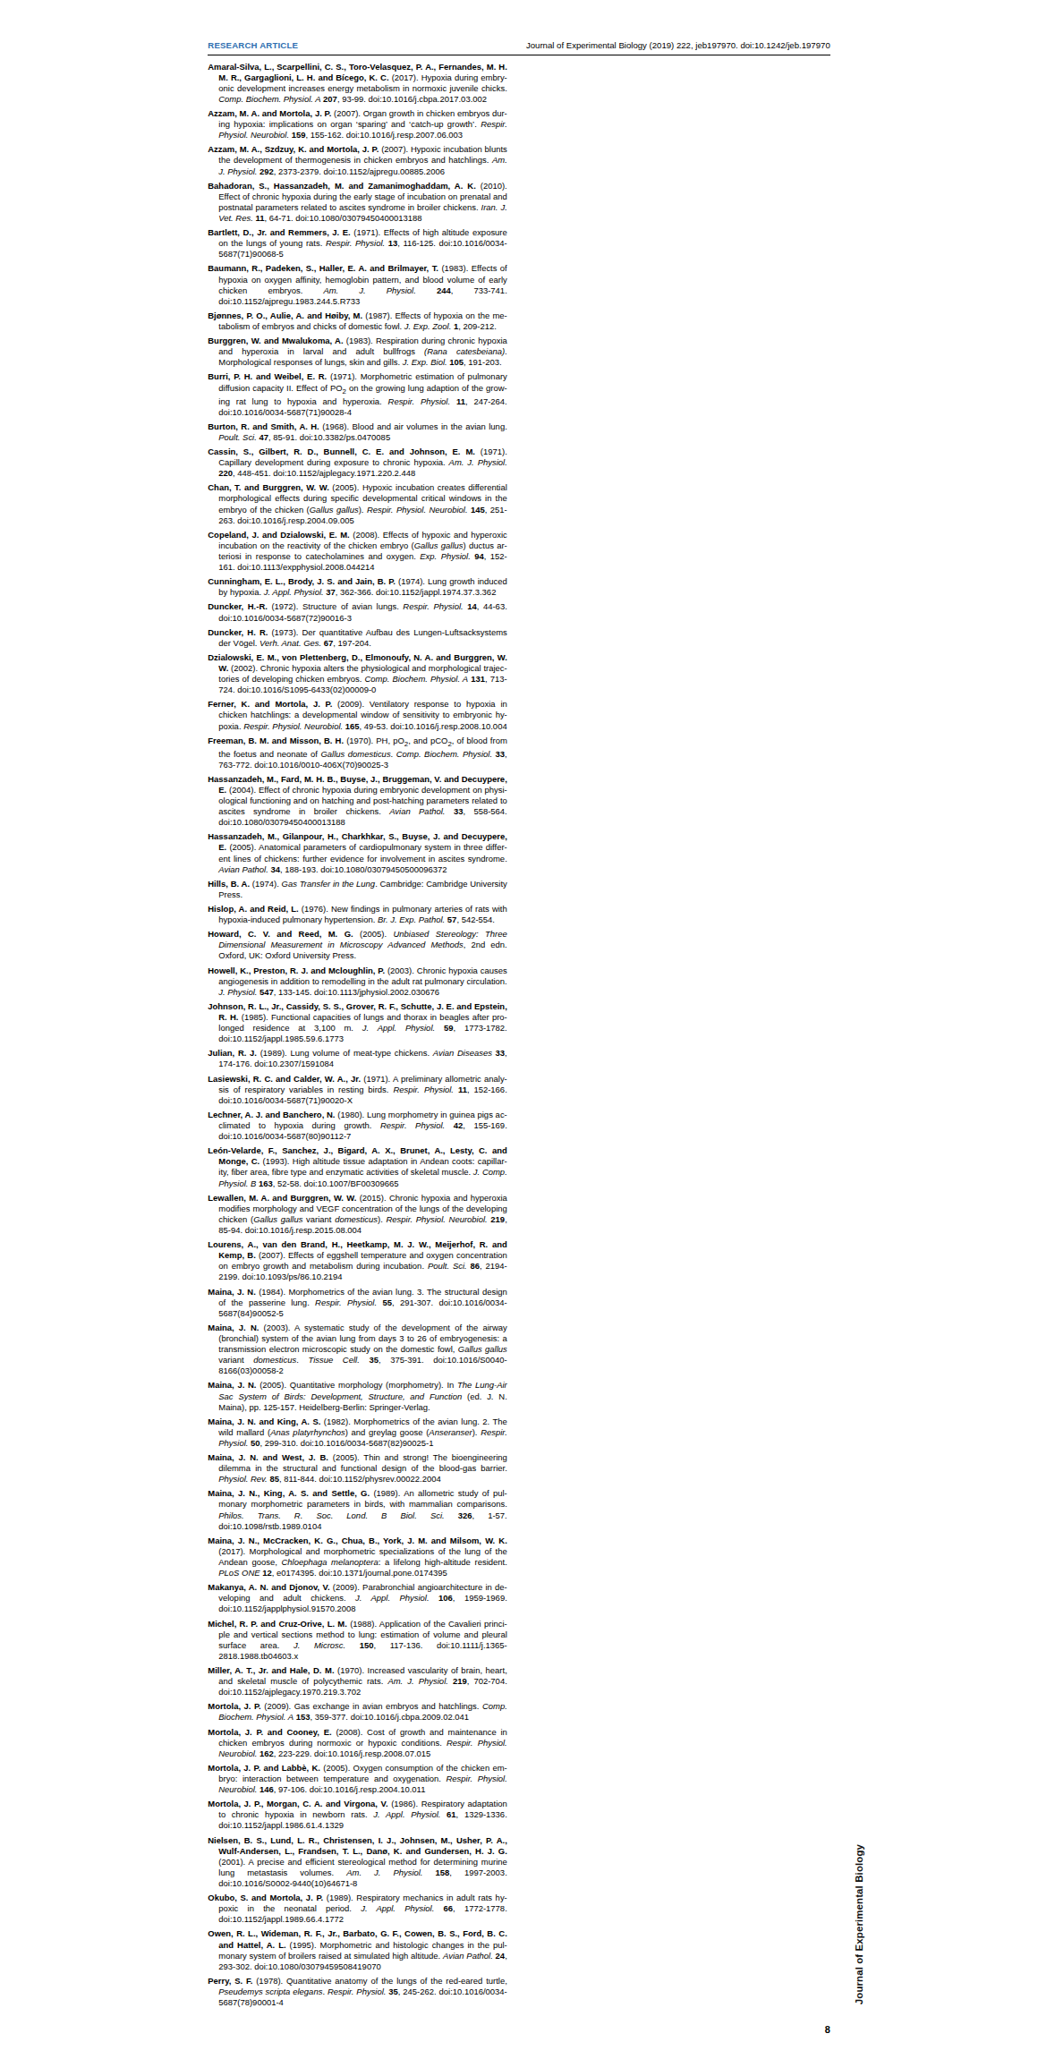Research Article
Journal of Experimental Biology (2019) 222, jeb197970. doi:10.1242/jeb.197970
Amaral-Silva, L., Scarpellini, C. S., Toro-Velasquez, P. A., Fernandes, M. H. M. R., Gargaglioni, L. H. and Bícego, K. C. (2017). Hypoxia during embryonic development increases energy metabolism in normoxic juvenile chicks. Comp. Biochem. Physiol. A 207, 93-99. doi:10.1016/j.cbpa.2017.03.002
Azzam, M. A. and Mortola, J. P. (2007). Organ growth in chicken embryos during hypoxia: implications on organ ‘sparing’ and ‘catch-up growth’. Respir. Physiol. Neurobiol. 159, 155-162. doi:10.1016/j.resp.2007.06.003
Azzam, M. A., Szdzuy, K. and Mortola, J. P. (2007). Hypoxic incubation blunts the development of thermogenesis in chicken embryos and hatchlings. Am. J. Physiol. 292, 2373-2379. doi:10.1152/ajpregu.00885.2006
Bahadoran, S., Hassanzadeh, M. and Zamanimoghaddam, A. K. (2010). Effect of chronic hypoxia during the early stage of incubation on prenatal and postnatal parameters related to ascites syndrome in broiler chickens. Iran. J. Vet. Res. 11, 64-71. doi:10.1080/03079450400013188
Bartlett, D., Jr. and Remmers, J. E. (1971). Effects of high altitude exposure on the lungs of young rats. Respir. Physiol. 13, 116-125. doi:10.1016/0034-5687(71)90068-5
Baumann, R., Padeken, S., Haller, E. A. and Brilmayer, T. (1983). Effects of hypoxia on oxygen affinity, hemoglobin pattern, and blood volume of early chicken embryos. Am. J. Physiol. 244, 733-741. doi:10.1152/ajpregu.1983.244.5.R733
Bjønnes, P. O., Aulie, A. and Høiby, M. (1987). Effects of hypoxia on the metabolism of embryos and chicks of domestic fowl. J. Exp. Zool. 1, 209-212.
Burggren, W. and Mwalukoma, A. (1983). Respiration during chronic hypoxia and hyperoxia in larval and adult bullfrogs (Rana catesbeiana). Morphological responses of lungs, skin and gills. J. Exp. Biol. 105, 191-203.
Burri, P. H. and Weibel, E. R. (1971). Morphometric estimation of pulmonary diffusion capacity II. Effect of PO2 on the growing lung adaption of the growing rat lung to hypoxia and hyperoxia. Respir. Physiol. 11, 247-264. doi:10.1016/0034-5687(71)90028-4
Burton, R. and Smith, A. H. (1968). Blood and air volumes in the avian lung. Poult. Sci. 47, 85-91. doi:10.3382/ps.0470085
Cassin, S., Gilbert, R. D., Bunnell, C. E. and Johnson, E. M. (1971). Capillary development during exposure to chronic hypoxia. Am. J. Physiol. 220, 448-451. doi:10.1152/ajplegacy.1971.220.2.448
Chan, T. and Burggren, W. W. (2005). Hypoxic incubation creates differential morphological effects during specific developmental critical windows in the embryo of the chicken (Gallus gallus). Respir. Physiol. Neurobiol. 145, 251-263. doi:10.1016/j.resp.2004.09.005
Copeland, J. and Dzialowski, E. M. (2008). Effects of hypoxic and hyperoxic incubation on the reactivity of the chicken embryo (Gallus gallus) ductus arteriosi in response to catecholamines and oxygen. Exp. Physiol. 94, 152-161. doi:10.1113/expphysiol.2008.044214
Cunningham, E. L., Brody, J. S. and Jain, B. P. (1974). Lung growth induced by hypoxia. J. Appl. Physiol. 37, 362-366. doi:10.1152/jappl.1974.37.3.362
Duncker, H.-R. (1972). Structure of avian lungs. Respir. Physiol. 14, 44-63. doi:10.1016/0034-5687(72)90016-3
Duncker, H. R. (1973). Der quantitative Aufbau des Lungen-Luftsacksystems der Vögel. Verh. Anat. Ges. 67, 197-204.
Dzialowski, E. M., von Plettenberg, D., Elmonoufy, N. A. and Burggren, W. W. (2002). Chronic hypoxia alters the physiological and morphological trajectories of developing chicken embryos. Comp. Biochem. Physiol. A 131, 713-724. doi:10.1016/S1095-6433(02)00009-0
Ferner, K. and Mortola, J. P. (2009). Ventilatory response to hypoxia in chicken hatchlings: a developmental window of sensitivity to embryonic hypoxia. Respir. Physiol. Neurobiol. 165, 49-53. doi:10.1016/j.resp.2008.10.004
Freeman, B. M. and Misson, B. H. (1970). PH, pO2, and pCO2, of blood from the foetus and neonate of Gallus domesticus. Comp. Biochem. Physiol. 33, 763-772. doi:10.1016/0010-406X(70)90025-3
Hassanzadeh, M., Fard, M. H. B., Buyse, J., Bruggeman, V. and Decuypere, E. (2004). Effect of chronic hypoxia during embryonic development on physiological functioning and on hatching and post-hatching parameters related to ascites syndrome in broiler chickens. Avian Pathol. 33, 558-564. doi:10.1080/03079450400013188
Hassanzadeh, M., Gilanpour, H., Charkhkar, S., Buyse, J. and Decuypere, E. (2005). Anatomical parameters of cardiopulmonary system in three different lines of chickens: further evidence for involvement in ascites syndrome. Avian Pathol. 34, 188-193. doi:10.1080/03079450500096372
Hills, B. A. (1974). Gas Transfer in the Lung. Cambridge: Cambridge University Press.
Hislop, A. and Reid, L. (1976). New findings in pulmonary arteries of rats with hypoxia-induced pulmonary hypertension. Br. J. Exp. Pathol. 57, 542-554.
Howard, C. V. and Reed, M. G. (2005). Unbiased Stereology: Three Dimensional Measurement in Microscopy Advanced Methods, 2nd edn. Oxford, UK: Oxford University Press.
Howell, K., Preston, R. J. and Mcloughlin, P. (2003). Chronic hypoxia causes angiogenesis in addition to remodelling in the adult rat pulmonary circulation. J. Physiol. 547, 133-145. doi:10.1113/jphysiol.2002.030676
Johnson, R. L., Jr., Cassidy, S. S., Grover, R. F., Schutte, J. E. and Epstein, R. H. (1985). Functional capacities of lungs and thorax in beagles after prolonged residence at 3,100 m. J. Appl. Physiol. 59, 1773-1782. doi:10.1152/jappl.1985.59.6.1773
Julian, R. J. (1989). Lung volume of meat-type chickens. Avian Diseases 33, 174-176. doi:10.2307/1591084
Lasiewski, R. C. and Calder, W. A., Jr. (1971). A preliminary allometric analysis of respiratory variables in resting birds. Respir. Physiol. 11, 152-166. doi:10.1016/0034-5687(71)90020-X
Lechner, A. J. and Banchero, N. (1980). Lung morphometry in guinea pigs acclimated to hypoxia during growth. Respir. Physiol. 42, 155-169. doi:10.1016/0034-5687(80)90112-7
León-Velarde, F., Sanchez, J., Bigard, A. X., Brunet, A., Lesty, C. and Monge, C. (1993). High altitude tissue adaptation in Andean coots: capillarity, fiber area, fibre type and enzymatic activities of skeletal muscle. J. Comp. Physiol. B 163, 52-58. doi:10.1007/BF00309665
Lewallen, M. A. and Burggren, W. W. (2015). Chronic hypoxia and hyperoxia modifies morphology and VEGF concentration of the lungs of the developing chicken (Gallus gallus variant domesticus). Respir. Physiol. Neurobiol. 219, 85-94. doi:10.1016/j.resp.2015.08.004
Lourens, A., van den Brand, H., Heetkamp, M. J. W., Meijerhof, R. and Kemp, B. (2007). Effects of eggshell temperature and oxygen concentration on embryo growth and metabolism during incubation. Poult. Sci. 86, 2194-2199. doi:10.1093/ps/86.10.2194
Maina, J. N. (1984). Morphometrics of the avian lung. 3. The structural design of the passerine lung. Respir. Physiol. 55, 291-307. doi:10.1016/0034-5687(84)90052-5
Maina, J. N. (2003). A systematic study of the development of the airway (bronchial) system of the avian lung from days 3 to 26 of embryogenesis: a transmission electron microscopic study on the domestic fowl, Gallus gallus variant domesticus. Tissue Cell. 35, 375-391. doi:10.1016/S0040-8166(03)00058-2
Maina, J. N. (2005). Quantitative morphology (morphometry). In The Lung-Air Sac System of Birds: Development, Structure, and Function (ed. J. N. Maina), pp. 125-157. Heidelberg-Berlin: Springer-Verlag.
Maina, J. N. and King, A. S. (1982). Morphometrics of the avian lung. 2. The wild mallard (Anas platyrhynchos) and greylag goose (Anseranser). Respir. Physiol. 50, 299-310. doi:10.1016/0034-5687(82)90025-1
Maina, J. N. and West, J. B. (2005). Thin and strong! The bioengineering dilemma in the structural and functional design of the blood-gas barrier. Physiol. Rev. 85, 811-844. doi:10.1152/physrev.00022.2004
Maina, J. N., King, A. S. and Settle, G. (1989). An allometric study of pulmonary morphometric parameters in birds, with mammalian comparisons. Philos. Trans. R. Soc. Lond. B Biol. Sci. 326, 1-57. doi:10.1098/rstb.1989.0104
Maina, J. N., McCracken, K. G., Chua, B., York, J. M. and Milsom, W. K. (2017). Morphological and morphometric specializations of the lung of the Andean goose, Chloephaga melanoptera: a lifelong high-altitude resident. PLoS ONE 12, e0174395. doi:10.1371/journal.pone.0174395
Makanya, A. N. and Djonov, V. (2009). Parabronchial angioarchitecture in developing and adult chickens. J. Appl. Physiol. 106, 1959-1969. doi:10.1152/japplphysiol.91570.2008
Michel, R. P. and Cruz-Orive, L. M. (1988). Application of the Cavalieri principle and vertical sections method to lung: estimation of volume and pleural surface area. J. Microsc. 150, 117-136. doi:10.1111/j.1365-2818.1988.tb04603.x
Miller, A. T., Jr. and Hale, D. M. (1970). Increased vascularity of brain, heart, and skeletal muscle of polycythemic rats. Am. J. Physiol. 219, 702-704. doi:10.1152/ajplegacy.1970.219.3.702
Mortola, J. P. (2009). Gas exchange in avian embryos and hatchlings. Comp. Biochem. Physiol. A 153, 359-377. doi:10.1016/j.cbpa.2009.02.041
Mortola, J. P. and Cooney, E. (2008). Cost of growth and maintenance in chicken embryos during normoxic or hypoxic conditions. Respir. Physiol. Neurobiol. 162, 223-229. doi:10.1016/j.resp.2008.07.015
Mortola, J. P. and Labbè, K. (2005). Oxygen consumption of the chicken embryo: interaction between temperature and oxygenation. Respir. Physiol. Neurobiol. 146, 97-106. doi:10.1016/j.resp.2004.10.011
Mortola, J. P., Morgan, C. A. and Virgona, V. (1986). Respiratory adaptation to chronic hypoxia in newborn rats. J. Appl. Physiol. 61, 1329-1336. doi:10.1152/jappl.1986.61.4.1329
Nielsen, B. S., Lund, L. R., Christensen, I. J., Johnsen, M., Usher, P. A., Wulf-Andersen, L., Frandsen, T. L., Danø, K. and Gundersen, H. J. G. (2001). A precise and efficient stereological method for determining murine lung metastasis volumes. Am. J. Physiol. 158, 1997-2003. doi:10.1016/S0002-9440(10)64671-8
Okubo, S. and Mortola, J. P. (1989). Respiratory mechanics in adult rats hypoxic in the neonatal period. J. Appl. Physiol. 66, 1772-1778. doi:10.1152/jappl.1989.66.4.1772
Owen, R. L., Wideman, R. F., Jr., Barbato, G. F., Cowen, B. S., Ford, B. C. and Hattel, A. L. (1995). Morphometric and histologic changes in the pulmonary system of broilers raised at simulated high altitude. Avian Pathol. 24, 293-302. doi:10.1080/03079459508419070
Perry, S. F. (1978). Quantitative anatomy of the lungs of the red-eared turtle, Pseudemys scripta elegans. Respir. Physiol. 35, 245-262. doi:10.1016/0034-5687(78)90001-4
Journal of Experimental Biology
8